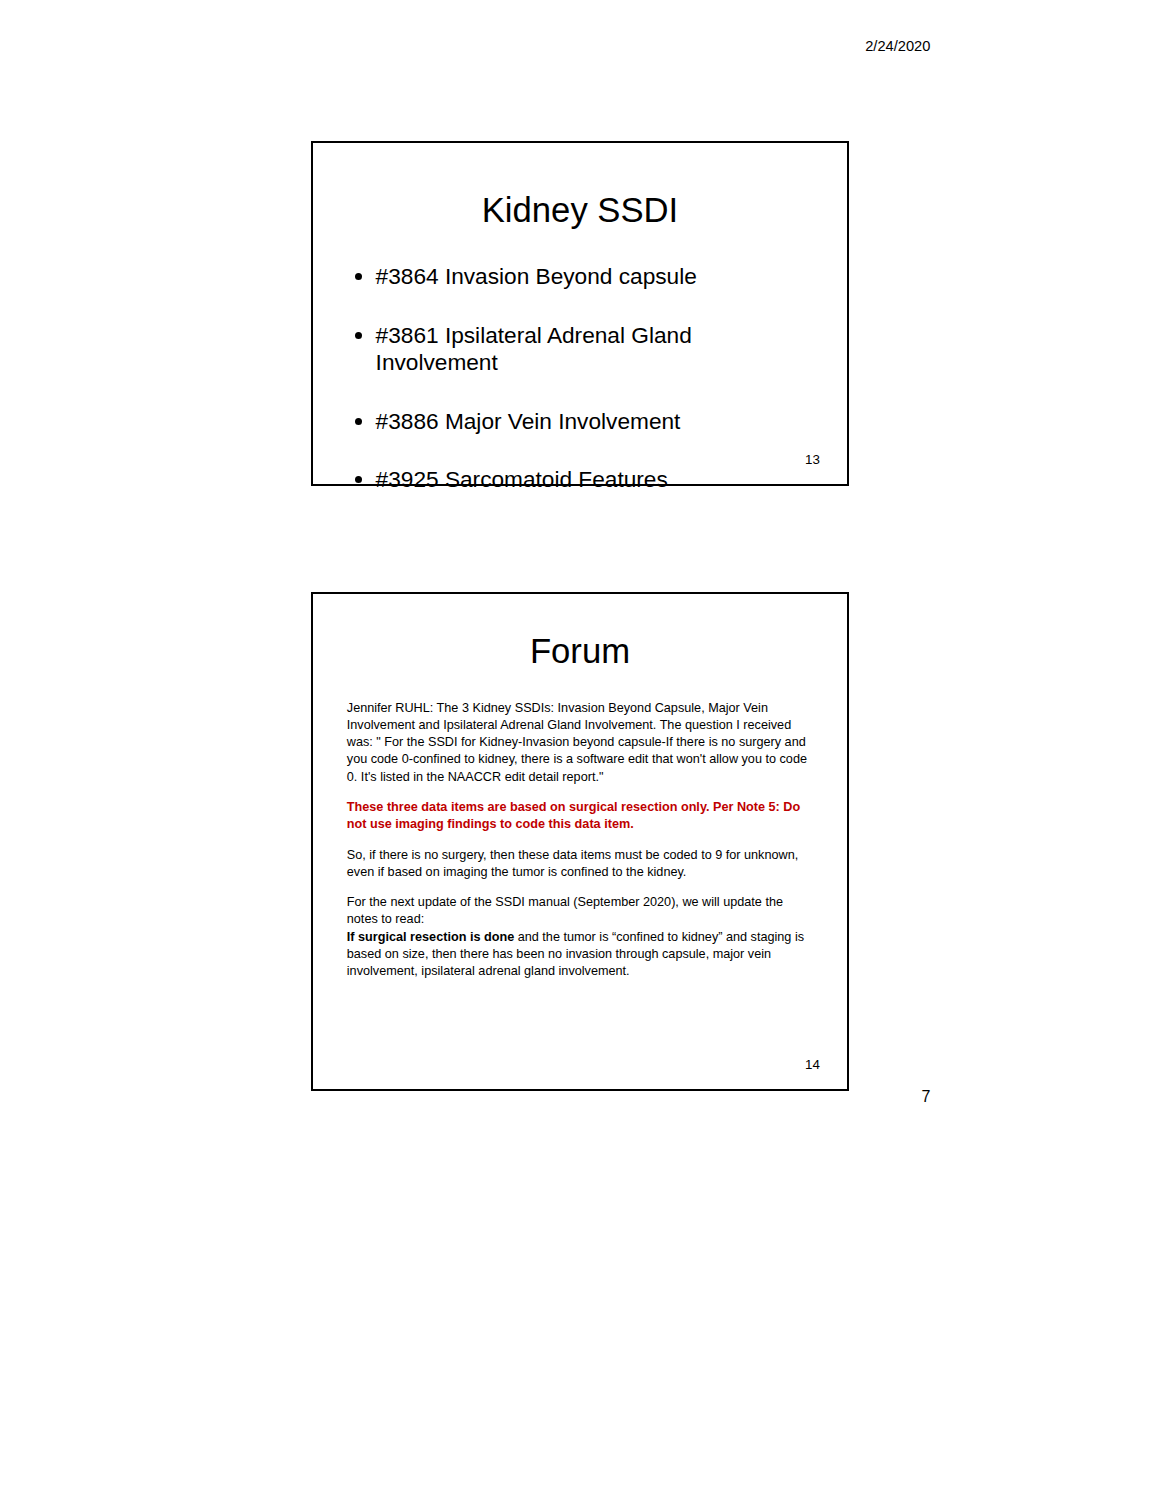2/24/2020
Kidney SSDI
#3864 Invasion Beyond capsule
#3861 Ipsilateral Adrenal Gland Involvement
#3886 Major Vein Involvement
#3925 Sarcomatoid Features
13
Forum
Jennifer RUHL: The 3 Kidney SSDIs: Invasion Beyond Capsule, Major Vein Involvement and Ipsilateral Adrenal Gland Involvement. The question I received was: " For the SSDI for Kidney-Invasion beyond capsule-If there is no surgery and you code 0-confined to kidney, there is a software edit that won't allow you to code 0. It's listed in the NAACCR edit detail report."
These three data items are based on surgical resection only. Per Note 5: Do not use imaging findings to code this data item.
So, if there is no surgery, then these data items must be coded to 9 for unknown, even if based on imaging the tumor is confined to the kidney.
For the next update of the SSDI manual (September 2020), we will update the notes to read:
If surgical resection is done and the tumor is “confined to kidney” and staging is based on size, then there has been no invasion through capsule, major vein involvement, ipsilateral adrenal gland involvement.
14
7